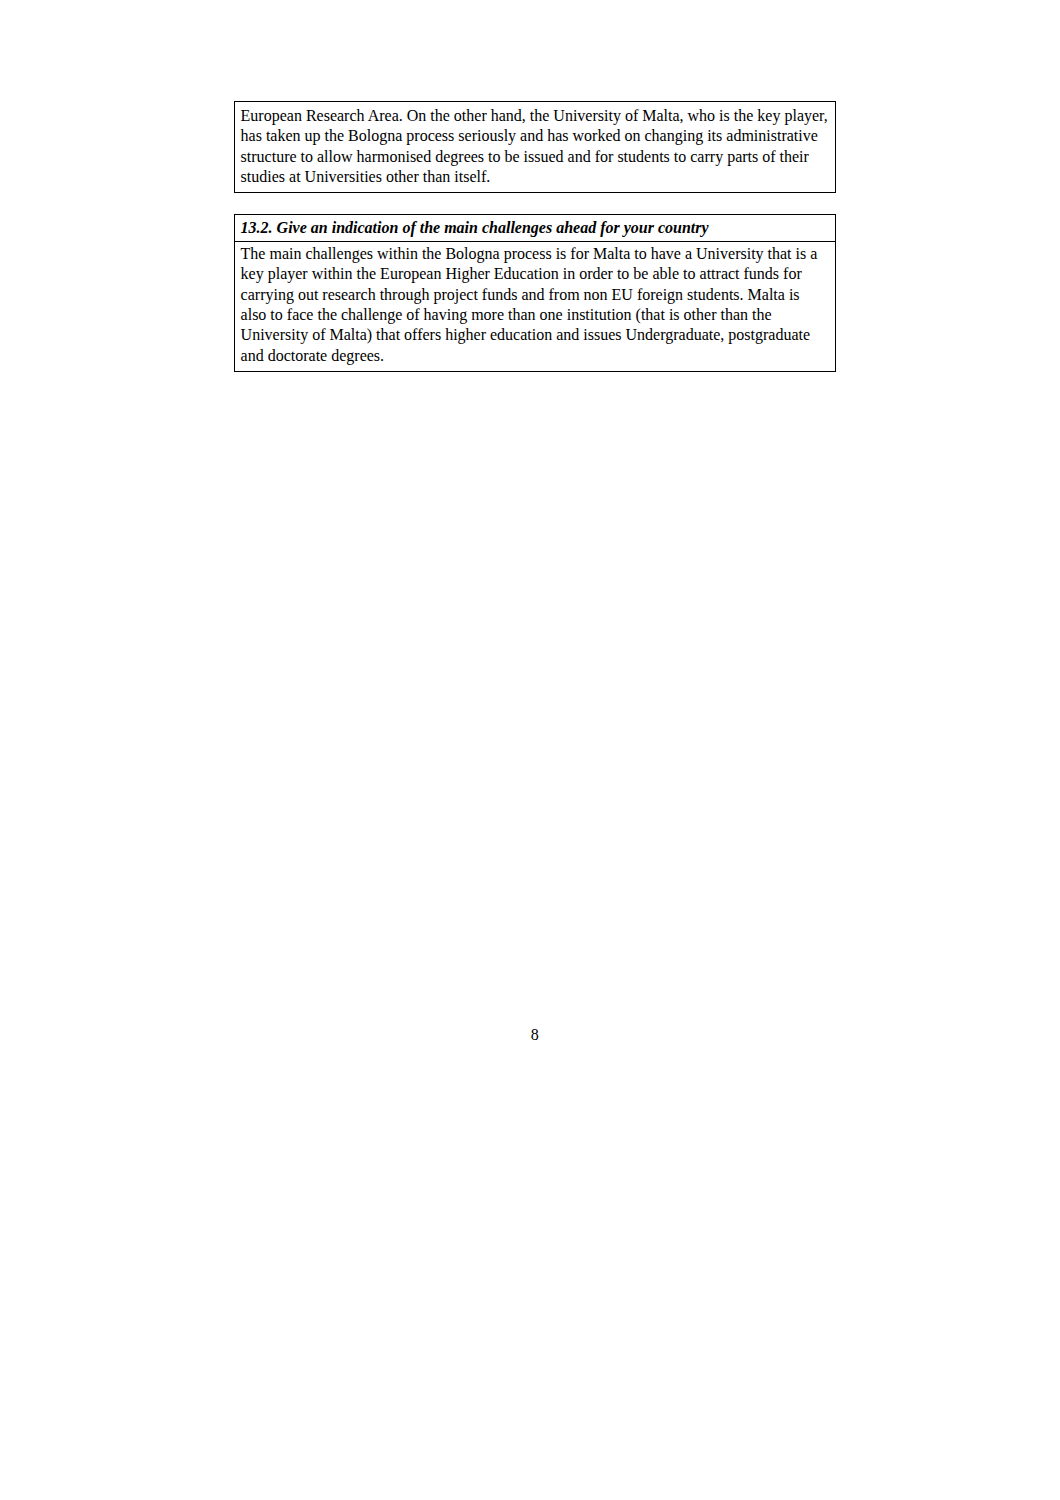European Research Area. On the other hand, the University of Malta, who is the key player, has taken up the Bologna process seriously and has worked on changing its administrative structure to allow harmonised degrees to be issued and for students to carry parts of their studies at Universities other than itself.
13.2. Give an indication of the main challenges ahead for your country
The main challenges within the Bologna process is for Malta to have a University that is a key player within the European Higher Education in order to be able to attract funds for carrying out research through project funds and from non EU foreign students. Malta is also to face the challenge of having more than one institution (that is other than the University of Malta) that offers higher education and issues Undergraduate, postgraduate and doctorate degrees.
8